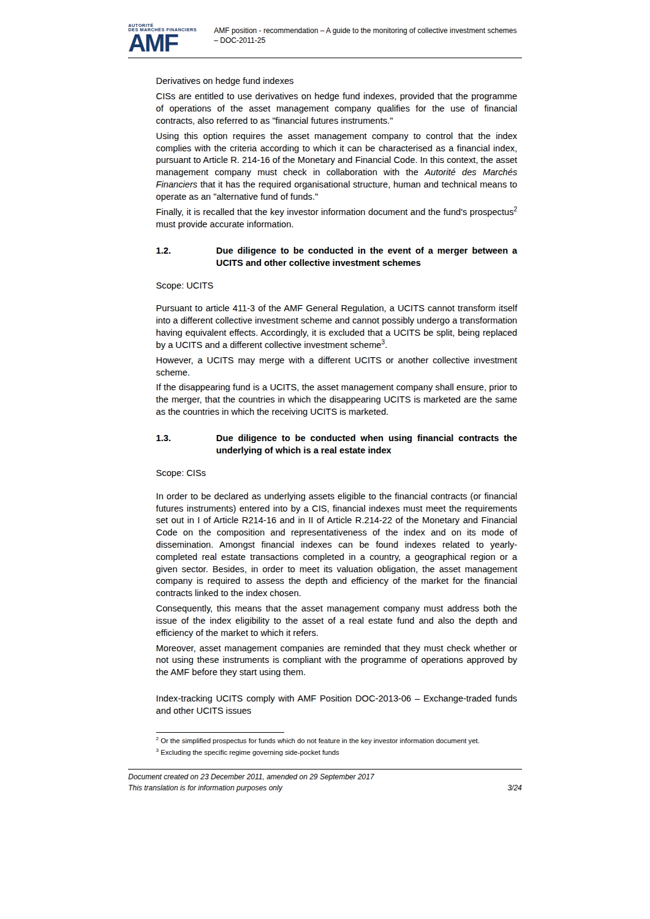AUTORITÉ
DES MARCHÉS FINANCIERS
AMF
AMF position - recommendation – A guide to the monitoring of collective investment schemes – DOC-2011-25
Derivatives on hedge fund indexes
CISs are entitled to use derivatives on hedge fund indexes, provided that the programme of operations of the asset management company qualifies for the use of financial contracts, also referred to as "financial futures instruments."
Using this option requires the asset management company to control that the index complies with the criteria according to which it can be characterised as a financial index, pursuant to Article R. 214-16 of the Monetary and Financial Code. In this context, the asset management company must check in collaboration with the Autorité des Marchés Financiers that it has the required organisational structure, human and technical means to operate as an "alternative fund of funds."
Finally, it is recalled that the key investor information document and the fund's prospectus2 must provide accurate information.
1.2.
Due diligence to be conducted in the event of a merger between a UCITS and other collective investment schemes
Scope: UCITS
Pursuant to article 411-3 of the AMF General Regulation, a UCITS cannot transform itself into a different collective investment scheme and cannot possibly undergo a transformation having equivalent effects. Accordingly, it is excluded that a UCITS be split, being replaced by a UCITS and a different collective investment scheme3.
However, a UCITS may merge with a different UCITS or another collective investment scheme.
If the disappearing fund is a UCITS, the asset management company shall ensure, prior to the merger, that the countries in which the disappearing UCITS is marketed are the same as the countries in which the receiving UCITS is marketed.
1.3.
Due diligence to be conducted when using financial contracts the underlying of which is a real estate index
Scope: CISs
In order to be declared as underlying assets eligible to the financial contracts (or financial futures instruments) entered into by a CIS, financial indexes must meet the requirements set out in I of Article R214-16 and in II of Article R.214-22 of the Monetary and Financial Code on the composition and representativeness of the index and on its mode of dissemination. Amongst financial indexes can be found indexes related to yearly-completed real estate transactions completed in a country, a geographical region or a given sector. Besides, in order to meet its valuation obligation, the asset management company is required to assess the depth and efficiency of the market for the financial contracts linked to the index chosen.
Consequently, this means that the asset management company must address both the issue of the index eligibility to the asset of a real estate fund and also the depth and efficiency of the market to which it refers.
Moreover, asset management companies are reminded that they must check whether or not using these instruments is compliant with the programme of operations approved by the AMF before they start using them.
Index-tracking UCITS comply with AMF Position DOC-2013-06 – Exchange-traded funds and other UCITS issues
2 Or the simplified prospectus for funds which do not feature in the key investor information document yet.
3 Excluding the specific regime governing side-pocket funds
Document created on 23 December 2011, amended on 29 September 2017
This translation is for information purposes only
3/24